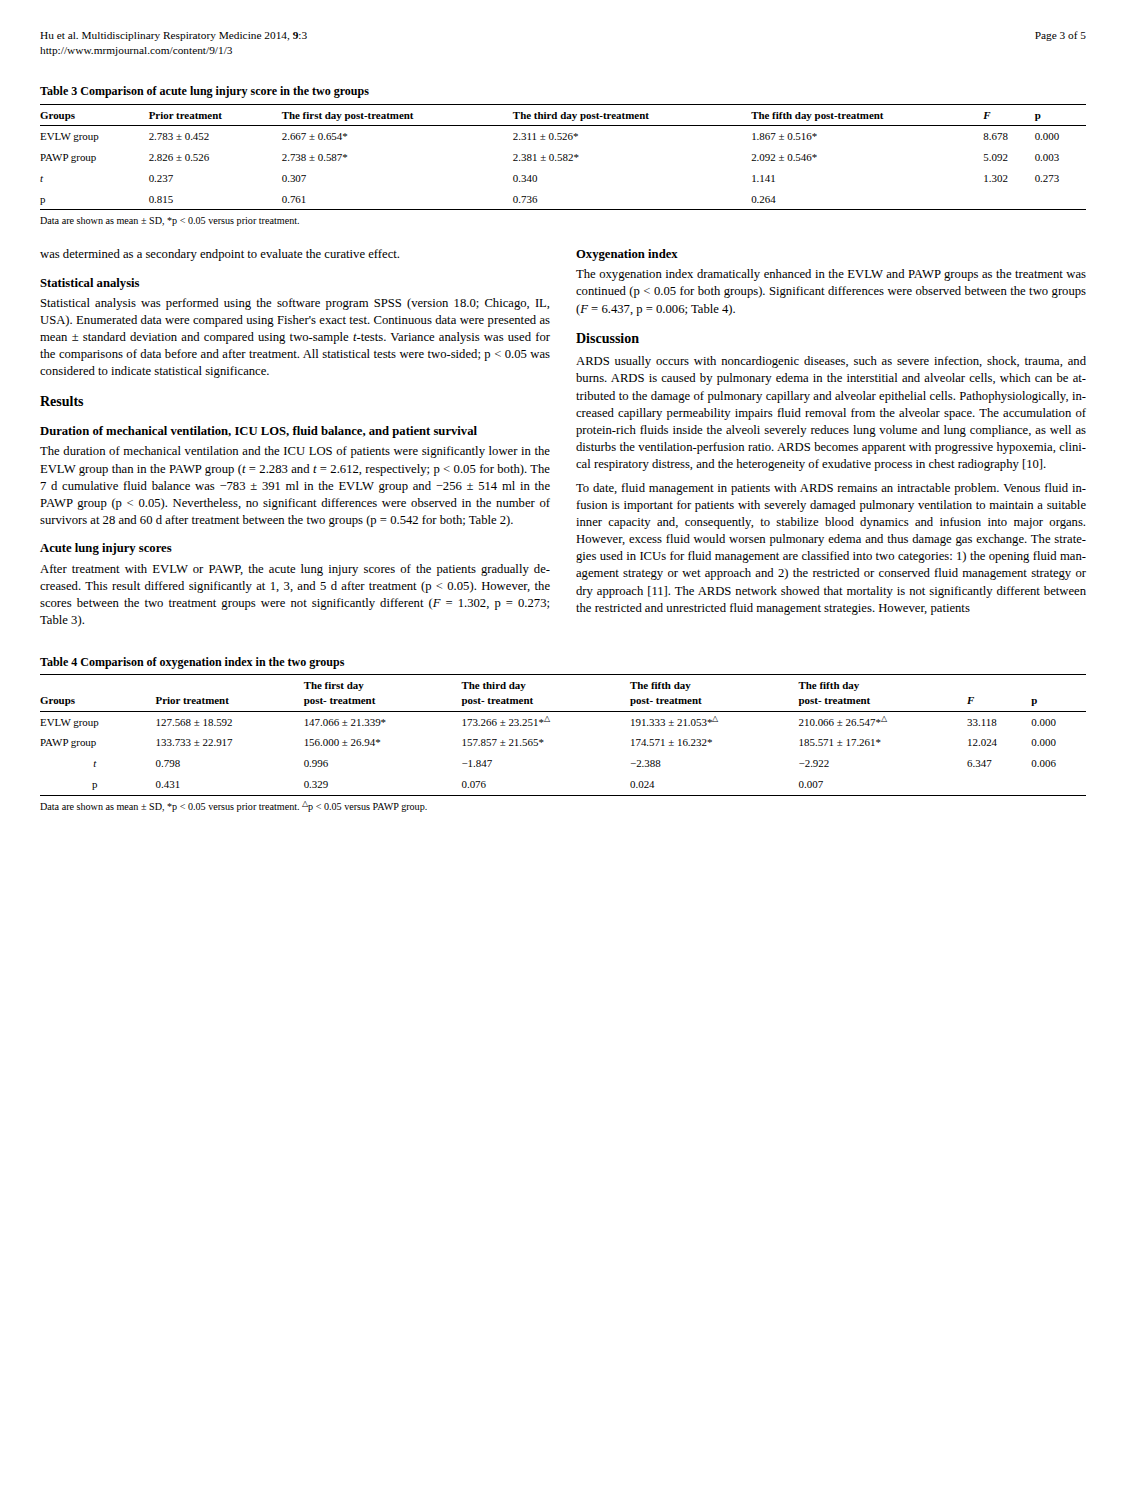Hu et al. Multidisciplinary Respiratory Medicine 2014, 9:3
http://www.mrmjournal.com/content/9/1/3
Page 3 of 5
Table 3 Comparison of acute lung injury score in the two groups
| Groups | Prior treatment | The first day post-treatment | The third day post-treatment | The fifth day post-treatment | F | p |
| --- | --- | --- | --- | --- | --- | --- |
| EVLW group | 2.783 ± 0.452 | 2.667 ± 0.654* | 2.311 ± 0.526* | 1.867 ± 0.516* | 8.678 | 0.000 |
| PAWP group | 2.826 ± 0.526 | 2.738 ± 0.587* | 2.381 ± 0.582* | 2.092 ± 0.546* | 5.092 | 0.003 |
| t | 0.237 | 0.307 | 0.340 | 1.141 | 1.302 | 0.273 |
| p | 0.815 | 0.761 | 0.736 | 0.264 | | |
Data are shown as mean ± SD, *p < 0.05 versus prior treatment.
was determined as a secondary endpoint to evaluate the curative effect.
Statistical analysis
Statistical analysis was performed using the software program SPSS (version 18.0; Chicago, IL, USA). Enumerated data were compared using Fisher's exact test. Continuous data were presented as mean ± standard deviation and compared using two-sample t-tests. Variance analysis was used for the comparisons of data before and after treatment. All statistical tests were two-sided; p < 0.05 was considered to indicate statistical significance.
Results
Duration of mechanical ventilation, ICU LOS, fluid balance, and patient survival
The duration of mechanical ventilation and the ICU LOS of patients were significantly lower in the EVLW group than in the PAWP group (t = 2.283 and t = 2.612, respectively; p < 0.05 for both). The 7 d cumulative fluid balance was −783 ± 391 ml in the EVLW group and −256 ± 514 ml in the PAWP group (p < 0.05). Nevertheless, no significant differences were observed in the number of survivors at 28 and 60 d after treatment between the two groups (p = 0.542 for both; Table 2).
Acute lung injury scores
After treatment with EVLW or PAWP, the acute lung injury scores of the patients gradually decreased. This result differed significantly at 1, 3, and 5 d after treatment (p < 0.05). However, the scores between the two treatment groups were not significantly different (F = 1.302, p = 0.273; Table 3).
Oxygenation index
The oxygenation index dramatically enhanced in the EVLW and PAWP groups as the treatment was continued (p < 0.05 for both groups). Significant differences were observed between the two groups (F = 6.437, p = 0.006; Table 4).
Discussion
ARDS usually occurs with noncardiogenic diseases, such as severe infection, shock, trauma, and burns. ARDS is caused by pulmonary edema in the interstitial and alveolar cells, which can be attributed to the damage of pulmonary capillary and alveolar epithelial cells. Pathophysiologically, increased capillary permeability impairs fluid removal from the alveolar space. The accumulation of protein-rich fluids inside the alveoli severely reduces lung volume and lung compliance, as well as disturbs the ventilation-perfusion ratio. ARDS becomes apparent with progressive hypoxemia, clinical respiratory distress, and the heterogeneity of exudative process in chest radiography [10].
To date, fluid management in patients with ARDS remains an intractable problem. Venous fluid infusion is important for patients with severely damaged pulmonary ventilation to maintain a suitable inner capacity and, consequently, to stabilize blood dynamics and infusion into major organs. However, excess fluid would worsen pulmonary edema and thus damage gas exchange. The strategies used in ICUs for fluid management are classified into two categories: 1) the opening fluid management strategy or wet approach and 2) the restricted or conserved fluid management strategy or dry approach [11]. The ARDS network showed that mortality is not significantly different between the restricted and unrestricted fluid management strategies. However, patients
Table 4 Comparison of oxygenation index in the two groups
| Groups | Prior treatment | The first day post- treatment | The third day post- treatment | The fifth day post- treatment | The fifth day post- treatment | F | p |
| --- | --- | --- | --- | --- | --- | --- | --- |
| EVLW group | 127.568 ± 18.592 | 147.066 ± 21.339* | 173.266 ± 23.251* △ | 191.333 ± 21.053* △ | 210.066 ± 26.547* △ | 33.118 | 0.000 |
| PAWP group | 133.733 ± 22.917 | 156.000 ± 26.94* | 157.857 ± 21.565* | 174.571 ± 16.232* | 185.571 ± 17.261* | 12.024 | 0.000 |
| t | 0.798 | 0.996 | −1.847 | −2.388 | −2.922 | 6.347 | 0.006 |
| p | 0.431 | 0.329 | 0.076 | 0.024 | 0.007 | | |
Data are shown as mean ± SD, *p < 0.05 versus prior treatment. △p < 0.05 versus PAWP group.